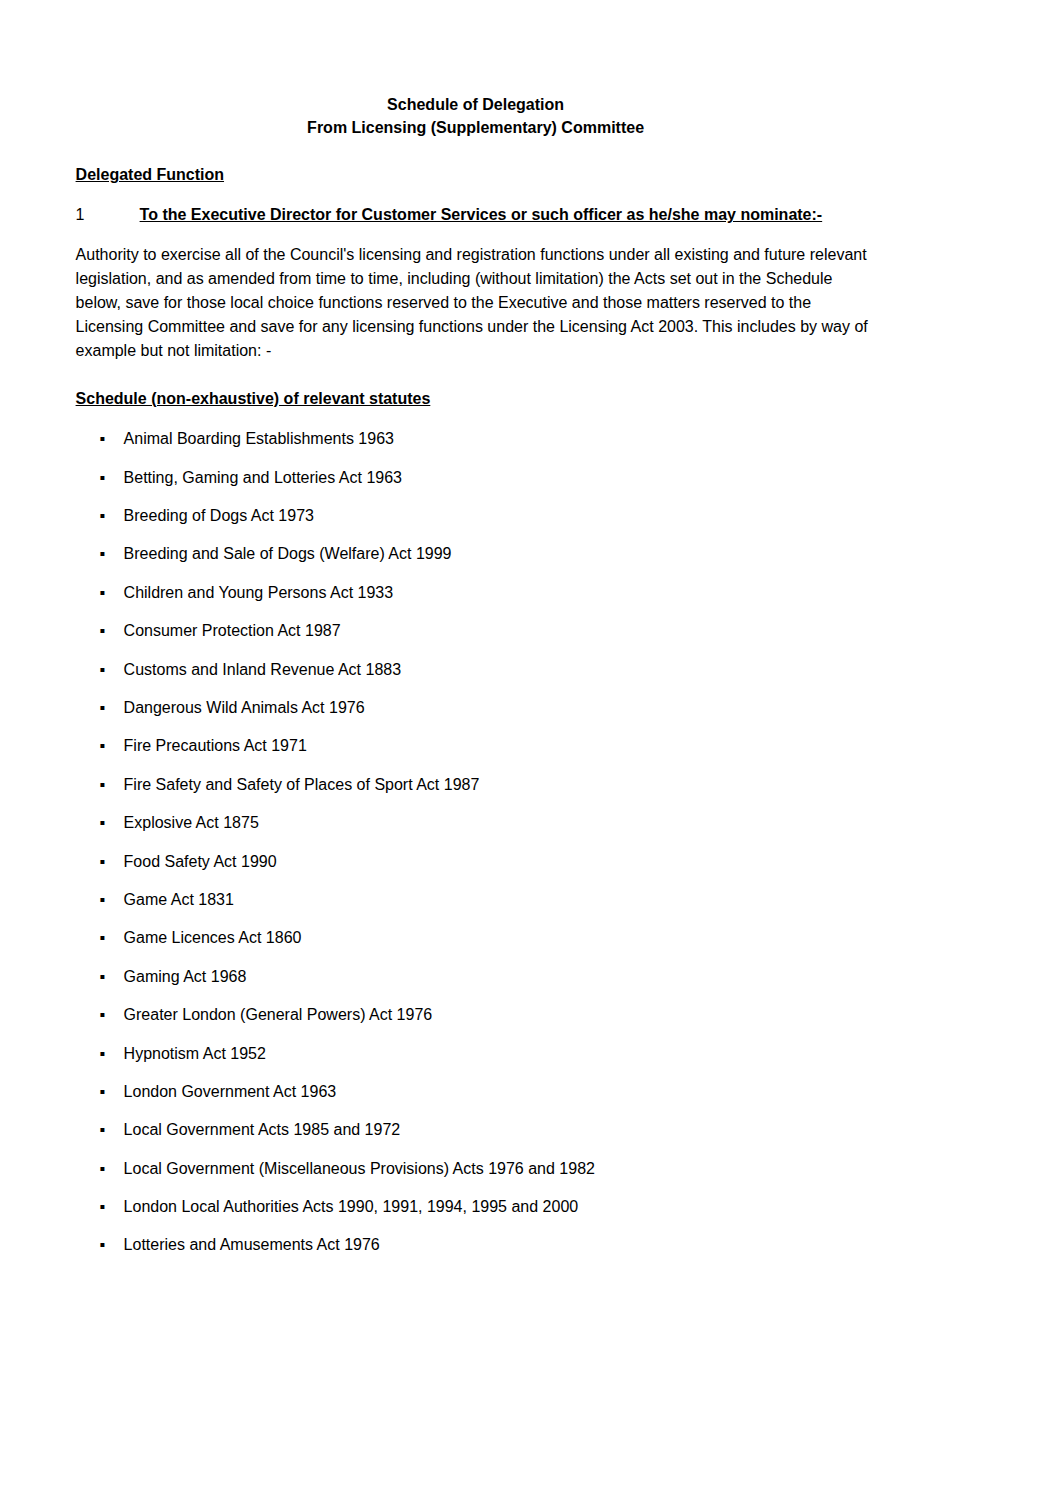Schedule of Delegation
From Licensing (Supplementary) Committee
Delegated Function
1 To the Executive Director for Customer Services or such officer as he/she may nominate:-
Authority to exercise all of the Council's licensing and registration functions under all existing and future relevant legislation, and as amended from time to time, including (without limitation) the Acts set out in the Schedule below, save for those local choice functions reserved to the Executive and those matters reserved to the Licensing Committee and save for any licensing functions under the Licensing Act 2003. This includes by way of example but not limitation: -
Schedule (non-exhaustive) of relevant statutes
Animal Boarding Establishments 1963
Betting, Gaming and Lotteries Act 1963
Breeding of Dogs Act 1973
Breeding and Sale of Dogs (Welfare) Act 1999
Children and Young Persons Act 1933
Consumer Protection Act 1987
Customs and Inland Revenue Act 1883
Dangerous Wild Animals Act 1976
Fire Precautions Act 1971
Fire Safety and Safety of Places of Sport Act 1987
Explosive Act 1875
Food Safety Act 1990
Game Act 1831
Game Licences Act 1860
Gaming Act 1968
Greater London (General Powers) Act 1976
Hypnotism Act 1952
London Government Act 1963
Local Government Acts 1985 and 1972
Local Government (Miscellaneous Provisions) Acts 1976 and 1982
London Local Authorities Acts 1990, 1991, 1994, 1995 and 2000
Lotteries and Amusements Act 1976